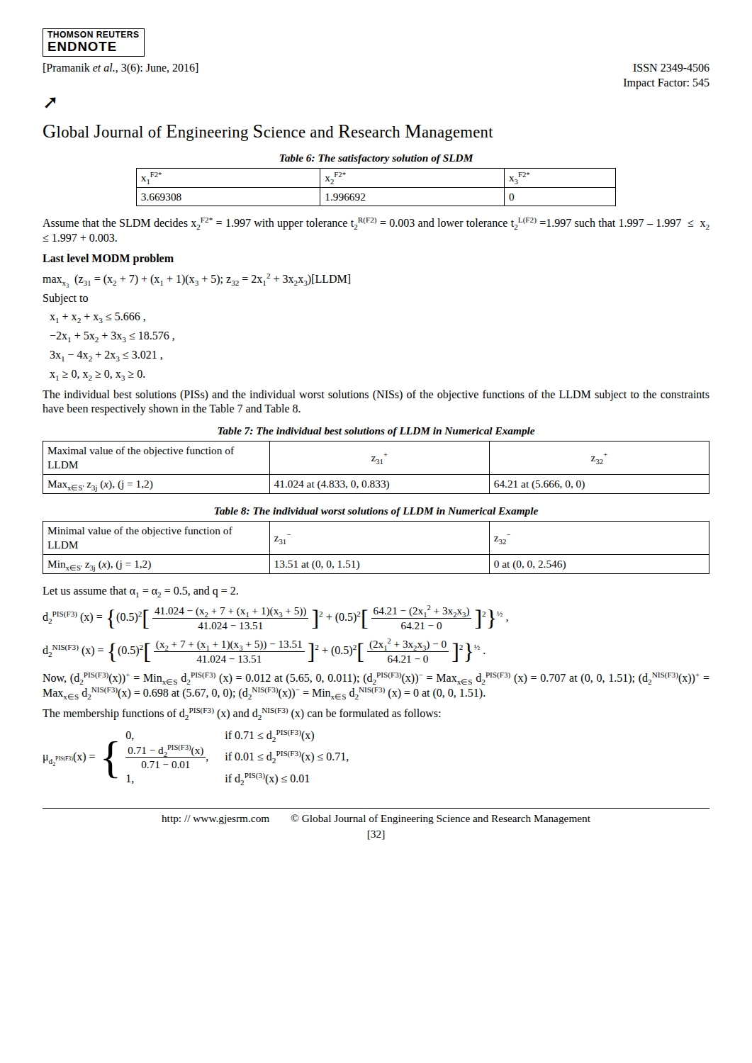THOMSON REUTERS
ENDNOTE
[Pramanik et al., 3(6): June, 2016]
ISSN 2349-4506
Impact Factor: 545
➚
Global Journal of Engineering Science and Research Management
Table 6: The satisfactory solution of SLDM
| x 1 F2* | x 2 F2* | x 3 F2* |
| 3.669308 | 1.996692 | 0 |
Assume that the SLDM decides x2F2* = 1.997 with upper tolerance t2R(F2) = 0.003 and lower tolerance t2L(F2) =1.997 such that 1.997 – 1.997 ≤ x2 ≤ 1.997 + 0.003.
Last level MODM problem
maxx3 (z31 = (x2 + 7) + (x1 + 1)(x3 + 5); z32 = 2x12 + 3x2x3)[LLDM]
Subject to
x1 + x2 + x3 ≤ 5.666 ,
−2x1 + 5x2 + 3x3 ≤ 18.576 ,
3x1 − 4x2 + 2x3 ≤ 3.021 ,
x1 ≥ 0, x2 ≥ 0, x3 ≥ 0.
The individual best solutions (PISs) and the individual worst solutions (NISs) of the objective functions of the LLDM subject to the constraints have been respectively shown in the Table 7 and Table 8.
Table 7: The individual best solutions of LLDM in Numerical Example
| Maximal value of the objective function of LLDM | z 31 + | z 32 + |
| Max x∈S' z 3j ( x ), (j = 1,2) | 41.024 at (4.833, 0, 0.833) | 64.21 at (5.666, 0, 0) |
Table 8: The individual worst solutions of LLDM in Numerical Example
| Minimal value of the objective function of LLDM | z 31 − | z 32 − |
| Min x∈S' z 3j ( x ), (j = 1,2) | 13.51 at (0, 0, 1.51) | 0 at (0, 0, 2.546) |
Let us assume that α1 = α2 = 0.5, and q = 2.
d2PIS(F3) (x) = {(0.5)2[ 41.024 − (x2 + 7 + (x1 + 1)(x3 + 5)) 41.024 − 13.51 ]2 + (0.5)2[ 64.21 − (2x12 + 3x2x3) 64.21 − 0 ]2}½ ,
d2NIS(F3) (x) = {(0.5)2[ (x2 + 7 + (x1 + 1)(x3 + 5)) − 13.5141.024 − 13.51 ]2 + (0.5)2[ (2x12 + 3x2x3) − 064.21 − 0 ]2}½ .
Now, (d2PIS(F3)(x))+ = Minx∈S d2PIS(F3) (x) = 0.012 at (5.65, 0, 0.011); (d2PIS(F3)(x))− = Maxx∈S d2PIS(F3) (x) = 0.707 at (0, 0, 1.51); (d2NIS(F3)(x))+ = Maxx∈S d2NIS(F3)(x) = 0.698 at (5.67, 0, 0); (d2NIS(F3)(x))− = Minx∈S d2NIS(F3) (x) = 0 at (0, 0, 1.51).
The membership functions of d2PIS(F3) (x) and d2NIS(F3) (x) can be formulated as follows:
μd2PIS(F3)(x) = {
0, if 0.71 ≤ d2PIS(F3)(x)
0.71 − d2PIS(F3)(x) 0.71 − 0.01, if 0.01 ≤ d2PIS(F3)(x) ≤ 0.71,
1, if d2PIS(3)(x) ≤ 0.01
http: // www.gjesrm.com © Global Journal of Engineering Science and Research Management
[32]